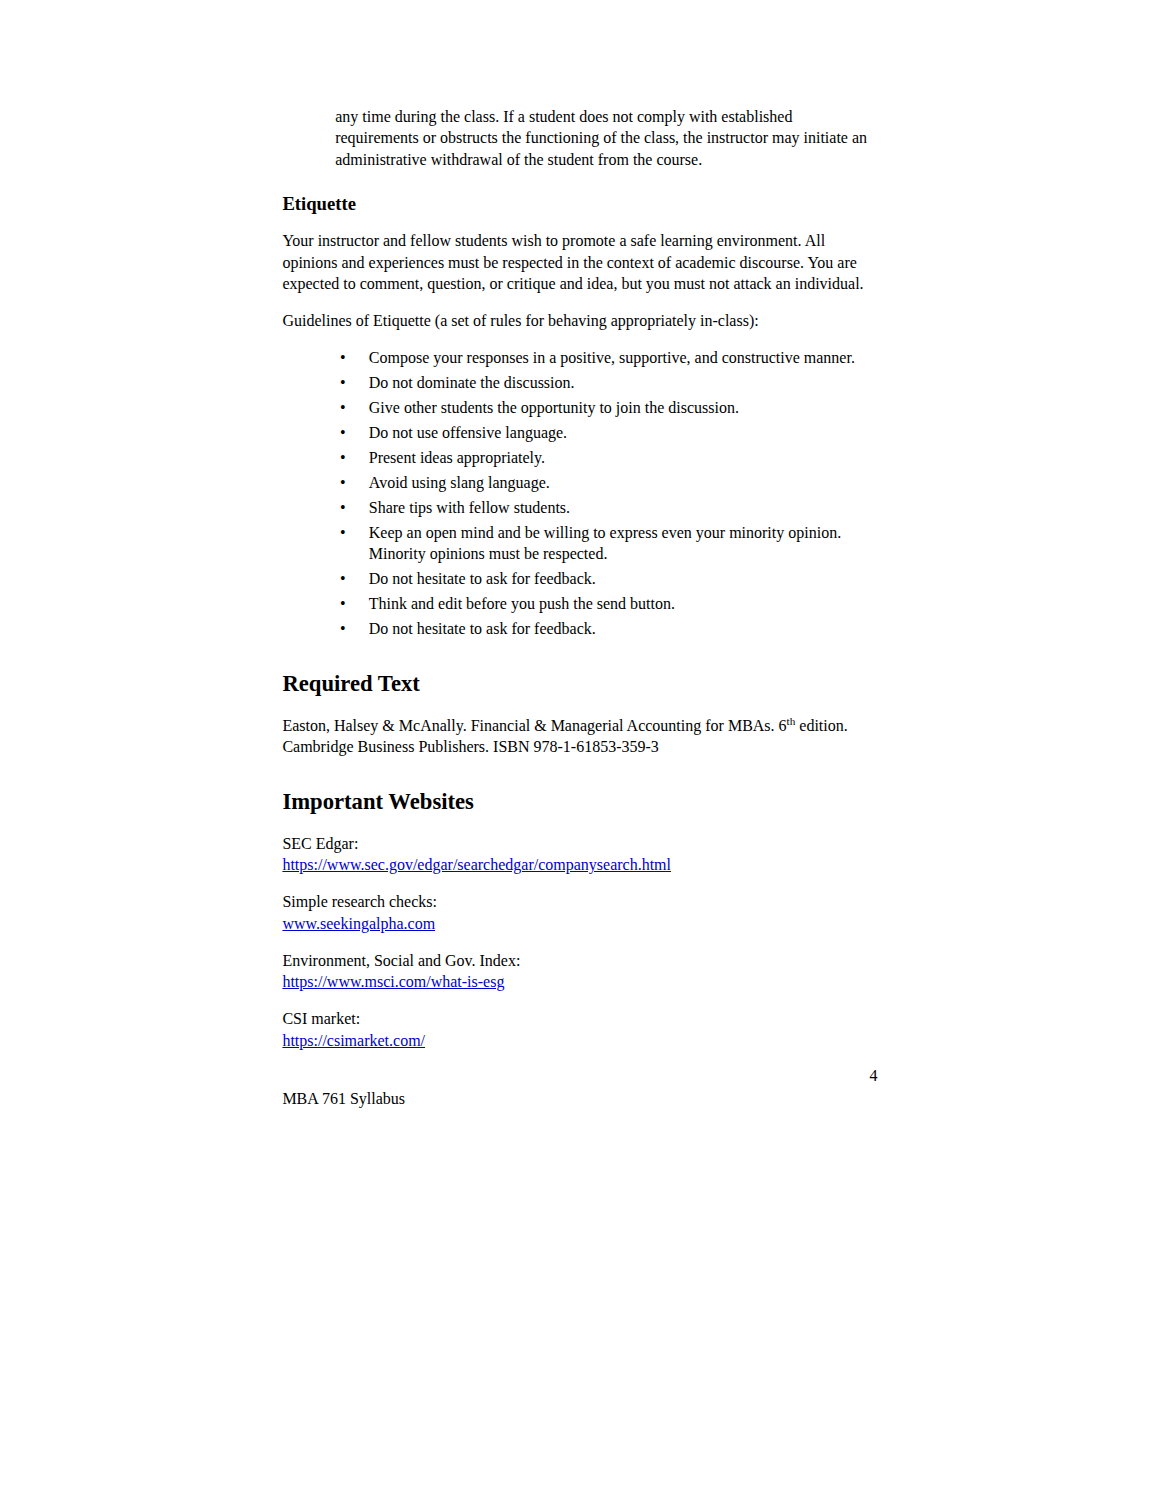any time during the class. If a student does not comply with established requirements or obstructs the functioning of the class, the instructor may initiate an administrative withdrawal of the student from the course.
Etiquette
Your instructor and fellow students wish to promote a safe learning environment. All opinions and experiences must be respected in the context of academic discourse. You are expected to comment, question, or critique and idea, but you must not attack an individual.
Guidelines of Etiquette (a set of rules for behaving appropriately in-class):
Compose your responses in a positive, supportive, and constructive manner.
Do not dominate the discussion.
Give other students the opportunity to join the discussion.
Do not use offensive language.
Present ideas appropriately.
Avoid using slang language.
Share tips with fellow students.
Keep an open mind and be willing to express even your minority opinion. Minority opinions must be respected.
Do not hesitate to ask for feedback.
Think and edit before you push the send button.
Do not hesitate to ask for feedback.
Required Text
Easton, Halsey & McAnally. Financial & Managerial Accounting for MBAs. 6th edition. Cambridge Business Publishers. ISBN 978-1-61853-359-3
Important Websites
SEC Edgar: https://www.sec.gov/edgar/searchedgar/companysearch.html
Simple research checks: www.seekingalpha.com
Environment, Social and Gov. Index: https://www.msci.com/what-is-esg
CSI market: https://csimarket.com/
4
MBA 761 Syllabus